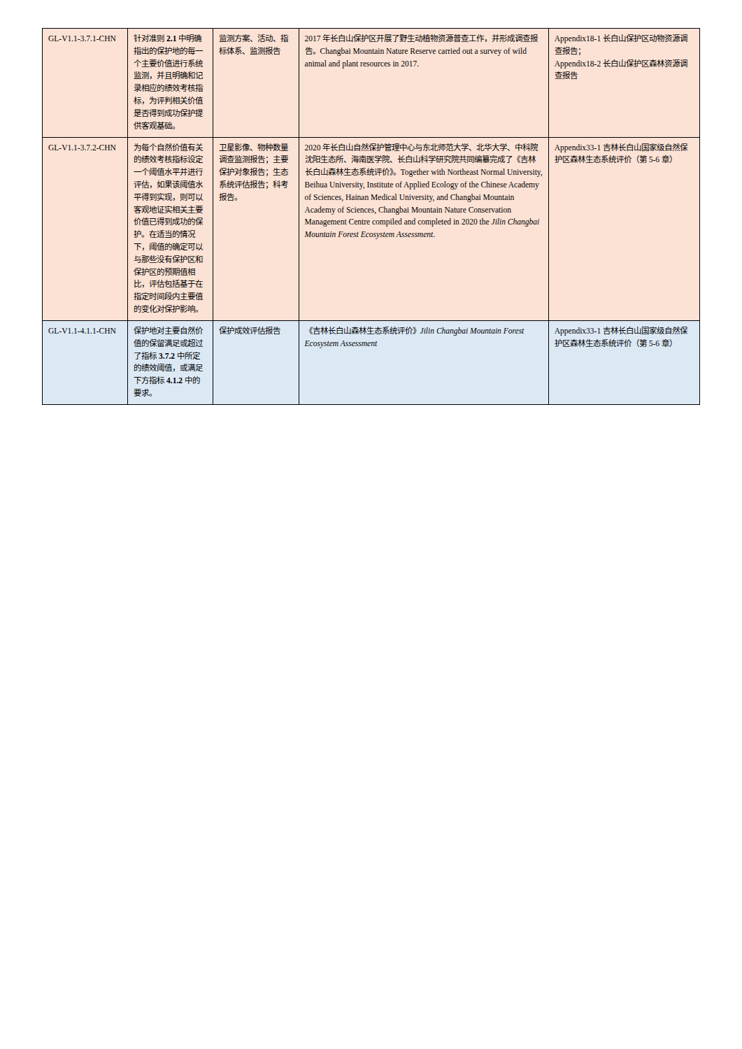| GL-V1.1-3.7.1-CHN | 针对准则 2.1 中明确指出的保护地的每一个主要价值进行系统监测，并且明确和记录相应的绩效考核指标，为评判相关价值是否得到成功保护提供客观基础。 | 监测方案、活动、指标体系、监测报告 | 2017 年长白山保护区开展了野生动植物资源普查工作，并形成调查报告。 Changbai Mountain Nature Reserve carried out a survey of wild animal and plant resources in 2017. | Appendix18-1 长白山保护区动物资源调查报告； Appendix18-2 长白山保护区森林资源调查报告 |
| GL-V1.1-3.7.2-CHN | 为每个自然价值有关的绩效考核指标设定一个阈值水平并进行评估，如果该阈值水平得到实现，则可以客观地证实相关主要价值已得到成功的保护。在适当的情况下，阈值的确定可以与那些没有保护区和保护区的预期值相比，评估包括基于在指定时间段内主要值的变化对保护影响。 | 卫星影像、物种数量调查监测报告；主要保护对象报告；生态系统评估报告；科考报告。 | 2020 年长白山自然保护管理中心与东北师范大学、北华大学、中科院沈阳生态所、海南医学院、长白山科学研究院共同编纂完成了《吉林长白山森林生态系统评价》。 Together with Northeast Normal University, Beihua University, Institute of Applied Ecology of the Chinese Academy of Sciences, Hainan Medical University, and Changbai Mountain Academy of Sciences, Changbai Mountain Nature Conservation Management Centre compiled and completed in 2020 the Jilin Changbai Mountain Forest Ecosystem Assessment . | Appendix33-1 吉林长白山国家级自然保护区森林生态系统评价（第 5-6 章） |
| GL-V1.1-4.1.1-CHN | 保护地对主要自然价值的保留满足或超过了指标 3.7.2 中所定的绩效阈值，或满足下方指标 4.1.2 中的要求。 | 保护成效评估报告 | 《吉林长白山森林生态系统评价》 Jilin Changbai Mountain Forest Ecosystem Assessment | Appendix33-1 吉林长白山国家级自然保护区森林生态系统评价（第 5-6 章） |